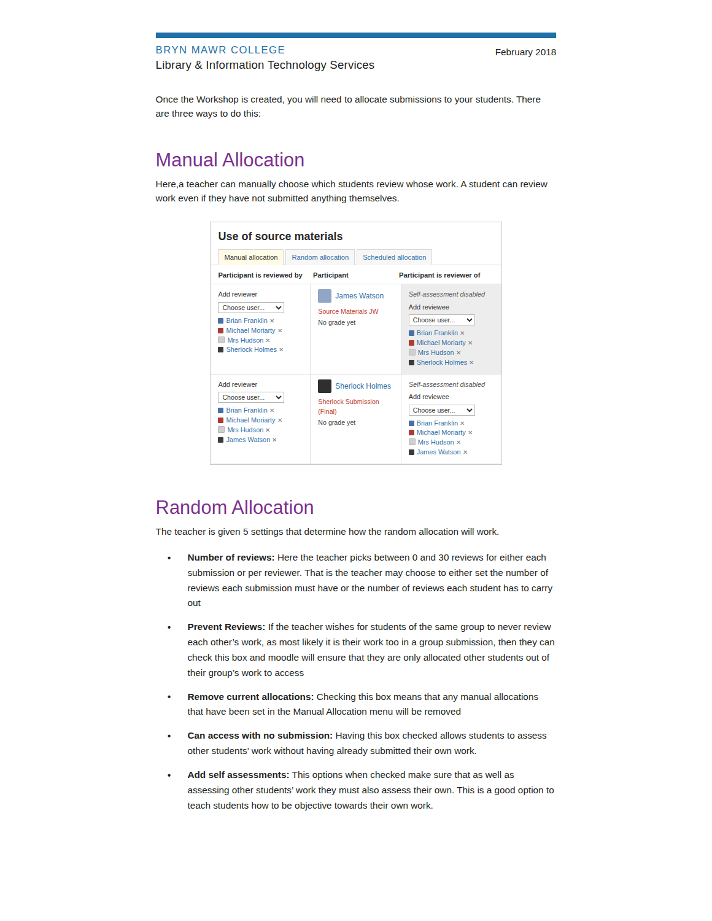Bryn Mawr College
Library & Information Technology Services
February 2018
Once the Workshop is created, you will need to allocate submissions to your students. There are three ways to do this:
Manual Allocation
Here,a teacher can manually choose which students review whose work. A student can review work even if they have not submitted anything themselves.
Use of source materials
Manual allocation
Random allocation
Scheduled allocation
Participant is reviewed by
Participant
Participant is reviewer of
Add reviewer
Choose user...
Brian Franklin✕
Michael Moriarty✕
Mrs Hudson✕
Sherlock Holmes✕
James Watson
Source Materials JW
No grade yet
Self-assessment disabled
Add reviewee
Choose user...
Brian Franklin✕
Michael Moriarty✕
Mrs Hudson✕
Sherlock Holmes✕
Add reviewer
Choose user...
Brian Franklin✕
Michael Moriarty✕
Mrs Hudson✕
James Watson✕
Sherlock Holmes
Sherlock Submission (Final)
No grade yet
Self-assessment disabled
Add reviewee
Choose user...
Brian Franklin✕
Michael Moriarty✕
Mrs Hudson✕
James Watson✕
Random Allocation
The teacher is given 5 settings that determine how the random allocation will work.
Number of reviews: Here the teacher picks between 0 and 30 reviews for either each submission or per reviewer. That is the teacher may choose to either set the number of reviews each submission must have or the number of reviews each student has to carry out
Prevent Reviews: If the teacher wishes for students of the same group to never review each other’s work, as most likely it is their work too in a group submission, then they can check this box and moodle will ensure that they are only allocated other students out of their group’s work to access
Remove current allocations: Checking this box means that any manual allocations that have been set in the Manual Allocation menu will be removed
Can access with no submission: Having this box checked allows students to assess other students’ work without having already submitted their own work.
Add self assessments: This options when checked make sure that as well as assessing other students’ work they must also assess their own. This is a good option to teach students how to be objective towards their own work.